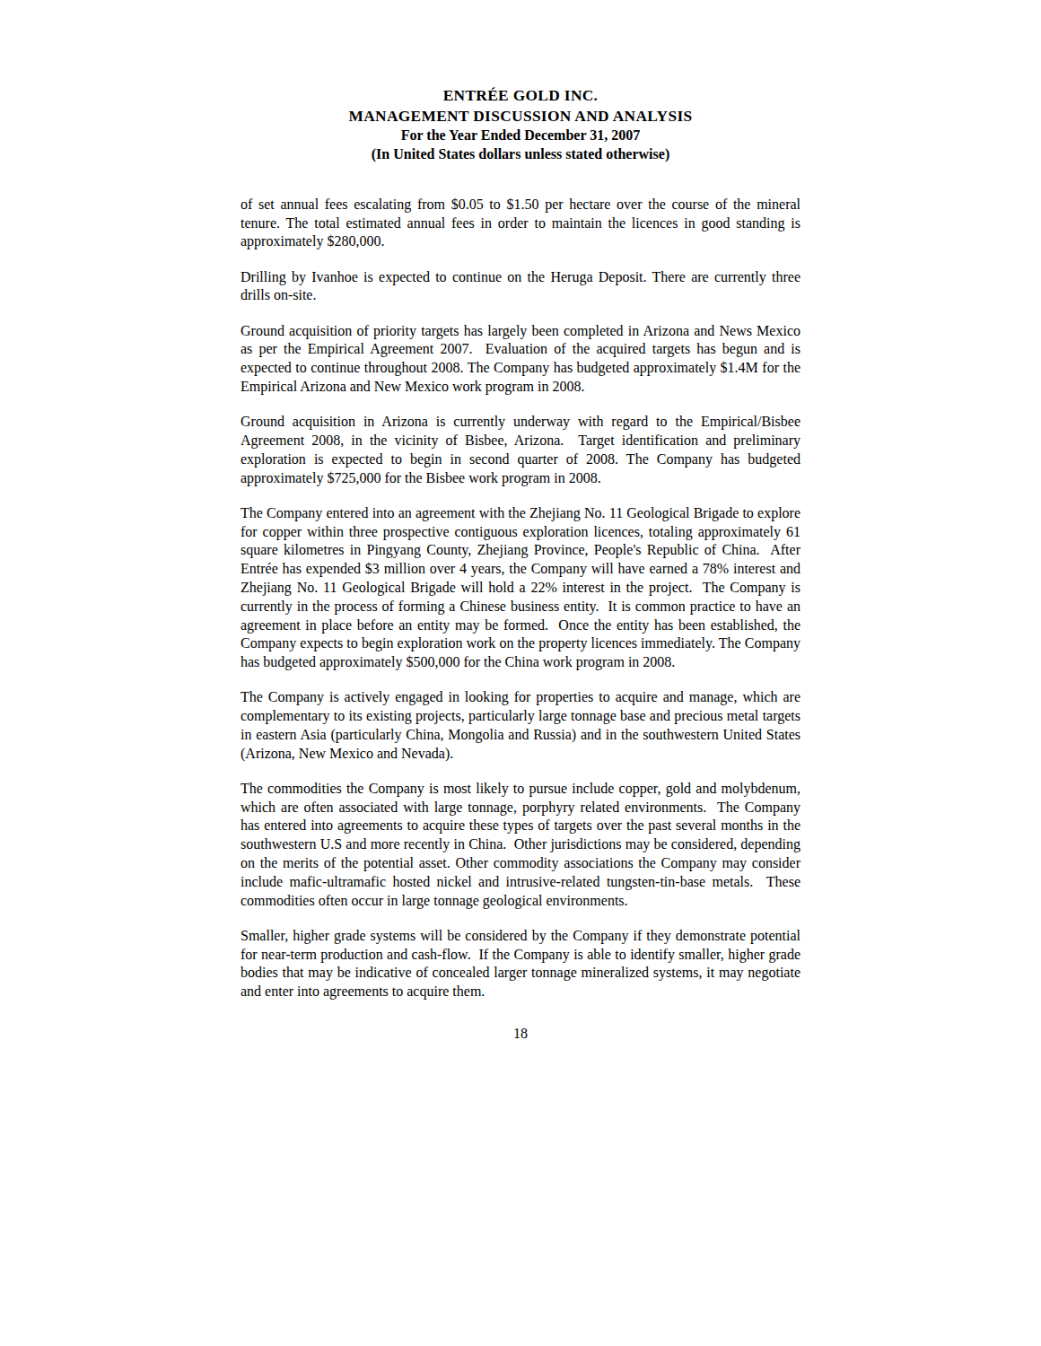ENTRÉE GOLD INC. MANAGEMENT DISCUSSION AND ANALYSIS For the Year Ended December 31, 2007 (In United States dollars unless stated otherwise)
of set annual fees escalating from $0.05 to $1.50 per hectare over the course of the mineral tenure. The total estimated annual fees in order to maintain the licences in good standing is approximately $280,000.
Drilling by Ivanhoe is expected to continue on the Heruga Deposit. There are currently three drills on-site.
Ground acquisition of priority targets has largely been completed in Arizona and News Mexico as per the Empirical Agreement 2007. Evaluation of the acquired targets has begun and is expected to continue throughout 2008. The Company has budgeted approximately $1.4M for the Empirical Arizona and New Mexico work program in 2008.
Ground acquisition in Arizona is currently underway with regard to the Empirical/Bisbee Agreement 2008, in the vicinity of Bisbee, Arizona. Target identification and preliminary exploration is expected to begin in second quarter of 2008. The Company has budgeted approximately $725,000 for the Bisbee work program in 2008.
The Company entered into an agreement with the Zhejiang No. 11 Geological Brigade to explore for copper within three prospective contiguous exploration licences, totaling approximately 61 square kilometres in Pingyang County, Zhejiang Province, People's Republic of China. After Entrée has expended $3 million over 4 years, the Company will have earned a 78% interest and Zhejiang No. 11 Geological Brigade will hold a 22% interest in the project. The Company is currently in the process of forming a Chinese business entity. It is common practice to have an agreement in place before an entity may be formed. Once the entity has been established, the Company expects to begin exploration work on the property licences immediately. The Company has budgeted approximately $500,000 for the China work program in 2008.
The Company is actively engaged in looking for properties to acquire and manage, which are complementary to its existing projects, particularly large tonnage base and precious metal targets in eastern Asia (particularly China, Mongolia and Russia) and in the southwestern United States (Arizona, New Mexico and Nevada).
The commodities the Company is most likely to pursue include copper, gold and molybdenum, which are often associated with large tonnage, porphyry related environments. The Company has entered into agreements to acquire these types of targets over the past several months in the southwestern U.S and more recently in China. Other jurisdictions may be considered, depending on the merits of the potential asset. Other commodity associations the Company may consider include mafic-ultramafic hosted nickel and intrusive-related tungsten-tin-base metals. These commodities often occur in large tonnage geological environments.
Smaller, higher grade systems will be considered by the Company if they demonstrate potential for near-term production and cash-flow. If the Company is able to identify smaller, higher grade bodies that may be indicative of concealed larger tonnage mineralized systems, it may negotiate and enter into agreements to acquire them.
18